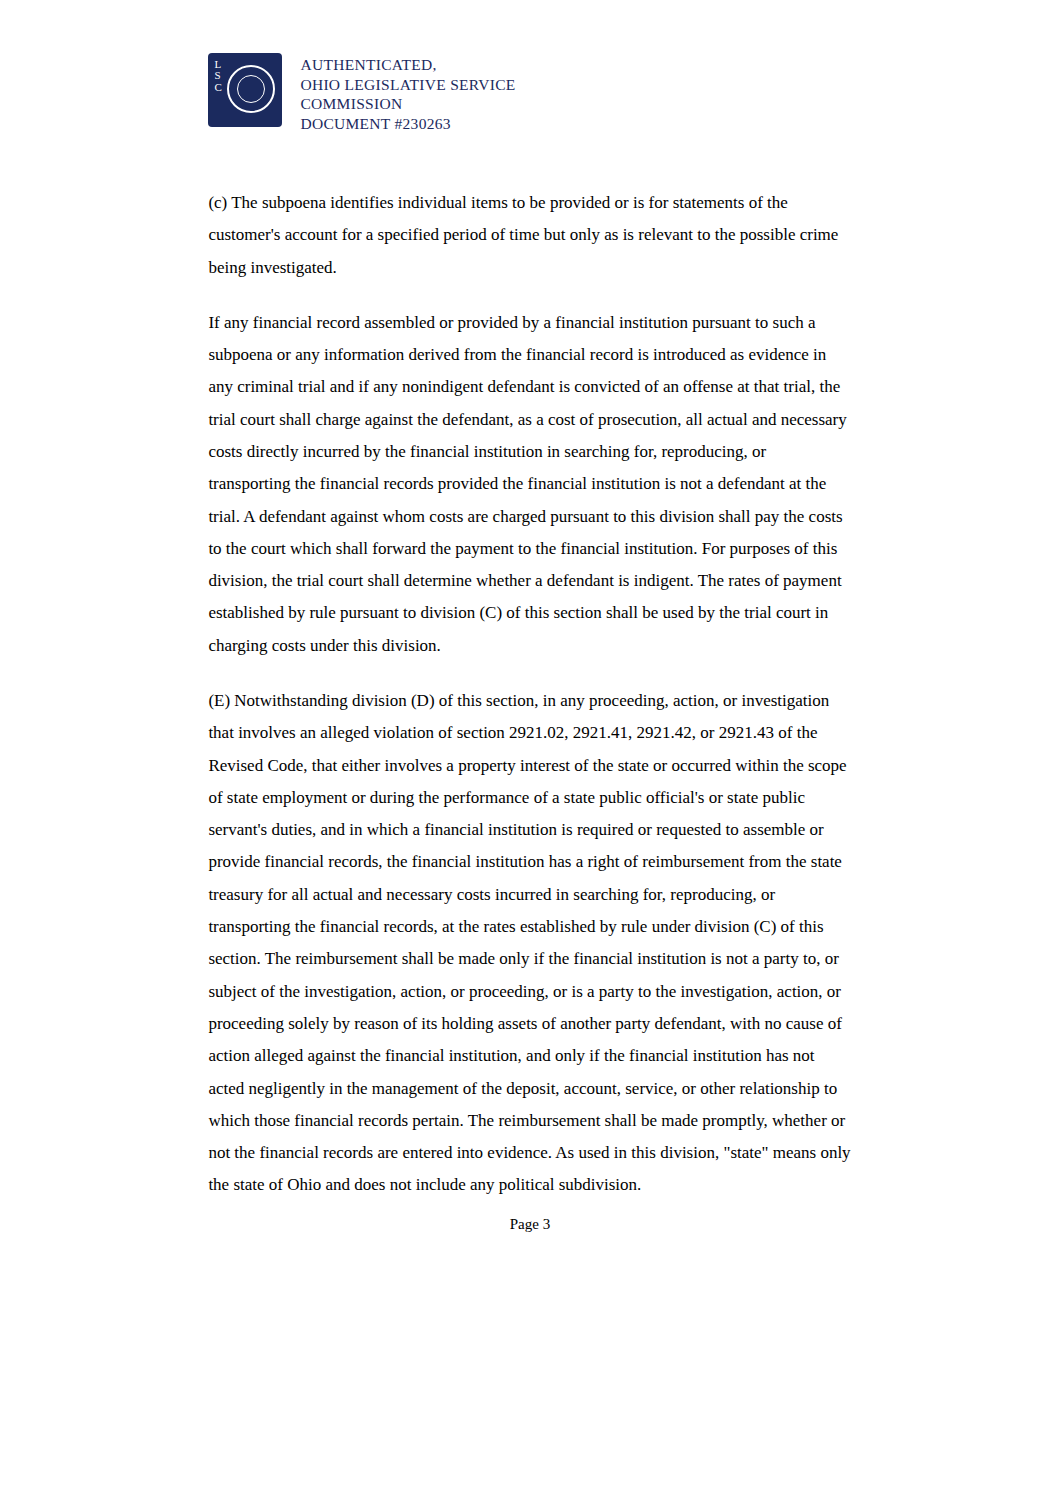L
S
C
AUTHENTICATED,
OHIO LEGISLATIVE SERVICE
COMMISSION
DOCUMENT #230263
(c) The subpoena identifies individual items to be provided or is for statements of the customer's account for a specified period of time but only as is relevant to the possible crime being investigated.
If any financial record assembled or provided by a financial institution pursuant to such a subpoena or any information derived from the financial record is introduced as evidence in any criminal trial and if any nonindigent defendant is convicted of an offense at that trial, the trial court shall charge against the defendant, as a cost of prosecution, all actual and necessary costs directly incurred by the financial institution in searching for, reproducing, or transporting the financial records provided the financial institution is not a defendant at the trial. A defendant against whom costs are charged pursuant to this division shall pay the costs to the court which shall forward the payment to the financial institution. For purposes of this division, the trial court shall determine whether a defendant is indigent. The rates of payment established by rule pursuant to division (C) of this section shall be used by the trial court in charging costs under this division.
(E) Notwithstanding division (D) of this section, in any proceeding, action, or investigation that involves an alleged violation of section 2921.02, 2921.41, 2921.42, or 2921.43 of the Revised Code, that either involves a property interest of the state or occurred within the scope of state employment or during the performance of a state public official's or state public servant's duties, and in which a financial institution is required or requested to assemble or provide financial records, the financial institution has a right of reimbursement from the state treasury for all actual and necessary costs incurred in searching for, reproducing, or transporting the financial records, at the rates established by rule under division (C) of this section. The reimbursement shall be made only if the financial institution is not a party to, or subject of the investigation, action, or proceeding, or is a party to the investigation, action, or proceeding solely by reason of its holding assets of another party defendant, with no cause of action alleged against the financial institution, and only if the financial institution has not acted negligently in the management of the deposit, account, service, or other relationship to which those financial records pertain. The reimbursement shall be made promptly, whether or not the financial records are entered into evidence. As used in this division, "state" means only the state of Ohio and does not include any political subdivision.
Page 3